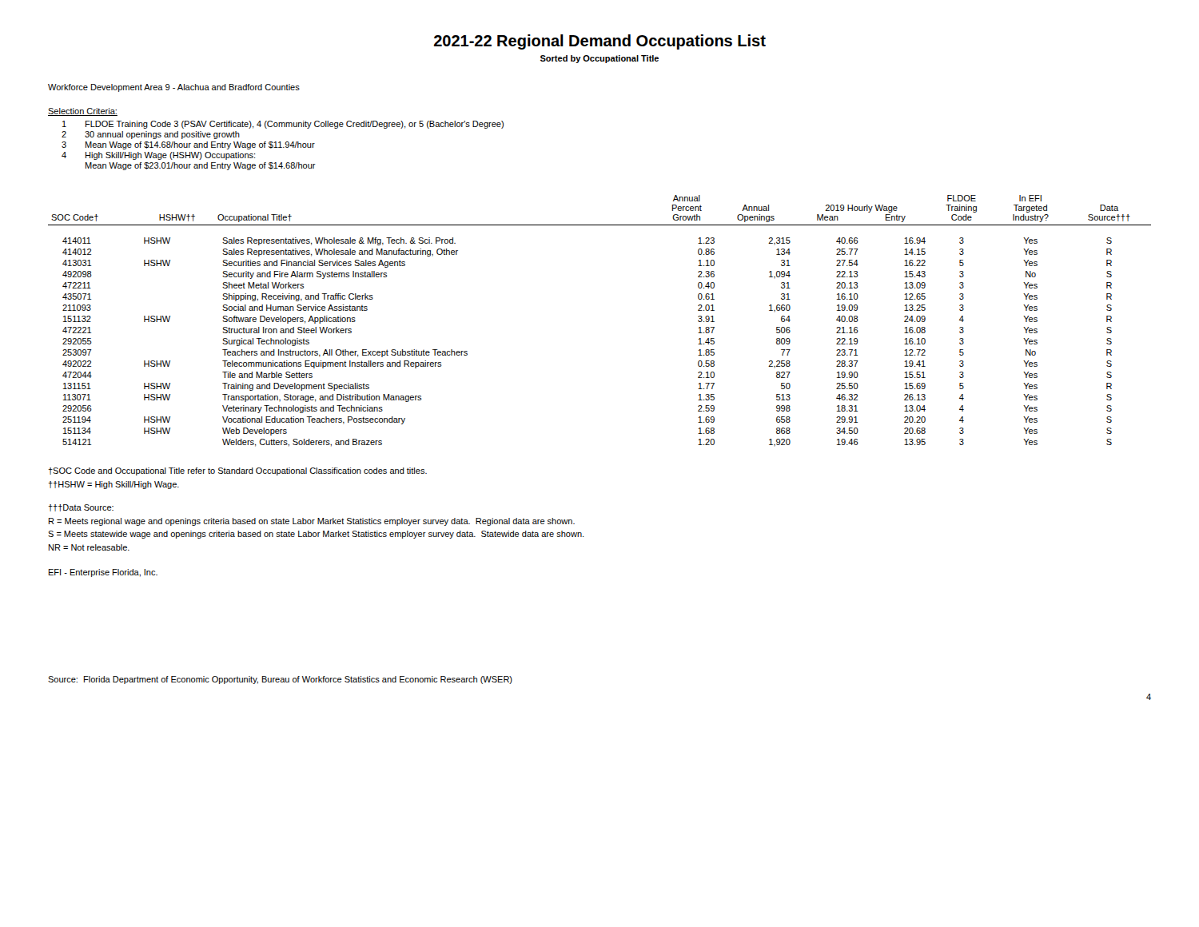2021-22 Regional Demand Occupations List
Sorted by Occupational Title
Workforce Development Area 9 - Alachua and Bradford Counties
Selection Criteria:
| 1 | FLDOE Training Code 3 (PSAV Certificate), 4 (Community College Credit/Degree), or 5 (Bachelor's Degree) |
| 2 | 30 annual openings and positive growth |
| 3 | Mean Wage of $14.68/hour and Entry Wage of $11.94/hour |
| 4 | High Skill/High Wage (HSHW) Occupations: |
| | Mean Wage of $23.01/hour and Entry Wage of $14.68/hour |
| | | | Annual | | | FLDOE | In EFI | |
| --- | --- | --- | --- | --- | --- | --- | --- | --- |
| | | | Percent | Annual | 2019 Hourly Wage | Training | Targeted | Data |
| SOC Code† | HSHW†† | Occupational Title† | Growth | Openings | Mean | Entry | Code | Industry? | Source††† |
| 414011 | HSHW | Sales Representatives, Wholesale & Mfg, Tech. & Sci. Prod. | 1.23 | 2,315 | 40.66 | 16.94 | 3 | Yes | S |
| 414012 | | Sales Representatives, Wholesale and Manufacturing, Other | 0.86 | 134 | 25.77 | 14.15 | 3 | Yes | R |
| 413031 | HSHW | Securities and Financial Services Sales Agents | 1.10 | 31 | 27.54 | 16.22 | 5 | Yes | R |
| 492098 | | Security and Fire Alarm Systems Installers | 2.36 | 1,094 | 22.13 | 15.43 | 3 | No | S |
| 472211 | | Sheet Metal Workers | 0.40 | 31 | 20.13 | 13.09 | 3 | Yes | R |
| 435071 | | Shipping, Receiving, and Traffic Clerks | 0.61 | 31 | 16.10 | 12.65 | 3 | Yes | R |
| 211093 | | Social and Human Service Assistants | 2.01 | 1,660 | 19.09 | 13.25 | 3 | Yes | S |
| 151132 | HSHW | Software Developers, Applications | 3.91 | 64 | 40.08 | 24.09 | 4 | Yes | R |
| 472221 | | Structural Iron and Steel Workers | 1.87 | 506 | 21.16 | 16.08 | 3 | Yes | S |
| 292055 | | Surgical Technologists | 1.45 | 809 | 22.19 | 16.10 | 3 | Yes | S |
| 253097 | | Teachers and Instructors, All Other, Except Substitute Teachers | 1.85 | 77 | 23.71 | 12.72 | 5 | No | R |
| 492022 | HSHW | Telecommunications Equipment Installers and Repairers | 0.58 | 2,258 | 28.37 | 19.41 | 3 | Yes | S |
| 472044 | | Tile and Marble Setters | 2.10 | 827 | 19.90 | 15.51 | 3 | Yes | S |
| 131151 | HSHW | Training and Development Specialists | 1.77 | 50 | 25.50 | 15.69 | 5 | Yes | R |
| 113071 | HSHW | Transportation, Storage, and Distribution Managers | 1.35 | 513 | 46.32 | 26.13 | 4 | Yes | S |
| 292056 | | Veterinary Technologists and Technicians | 2.59 | 998 | 18.31 | 13.04 | 4 | Yes | S |
| 251194 | HSHW | Vocational Education Teachers, Postsecondary | 1.69 | 658 | 29.91 | 20.20 | 4 | Yes | S |
| 151134 | HSHW | Web Developers | 1.68 | 868 | 34.50 | 20.68 | 3 | Yes | S |
| 514121 | | Welders, Cutters, Solderers, and Brazers | 1.20 | 1,920 | 19.46 | 13.95 | 3 | Yes | S |
†SOC Code and Occupational Title refer to Standard Occupational Classification codes and titles.
††HSHW = High Skill/High Wage.
†††Data Source:
R = Meets regional wage and openings criteria based on state Labor Market Statistics employer survey data. Regional data are shown.
S = Meets statewide wage and openings criteria based on state Labor Market Statistics employer survey data. Statewide data are shown.
NR = Not releasable.
EFI - Enterprise Florida, Inc.
Source: Florida Department of Economic Opportunity, Bureau of Workforce Statistics and Economic Research (WSER)
4